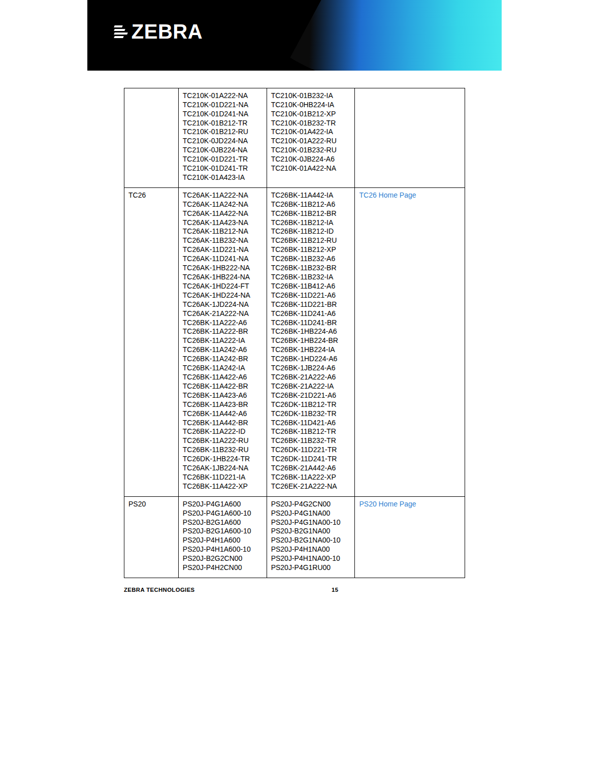ZEBRA
| | TC210K-01A222-NA TC210K-01D221-NA TC210K-01D241-NA TC210K-01B212-TR TC210K-01B212-RU TC210K-0JD224-NA TC210K-0JB224-NA TC210K-01D221-TR TC210K-01D241-TR TC210K-01A423-IA | TC210K-01B232-IA TC210K-0HB224-IA TC210K-01B212-XP TC210K-01B232-TR TC210K-01A422-IA TC210K-01A222-RU TC210K-01B232-RU TC210K-0JB224-A6 TC210K-01A422-NA | |
| TC26 | TC26AK-11A222-NA TC26AK-11A242-NA TC26AK-11A422-NA TC26AK-11A423-NA TC26AK-11B212-NA TC26AK-11B232-NA TC26AK-11D221-NA TC26AK-11D241-NA TC26AK-1HB222-NA TC26AK-1HB224-NA TC26AK-1HD224-FT TC26AK-1HD224-NA TC26AK-1JD224-NA TC26AK-21A222-NA TC26BK-11A222-A6 TC26BK-11A222-BR TC26BK-11A222-IA TC26BK-11A242-A6 TC26BK-11A242-BR TC26BK-11A242-IA TC26BK-11A422-A6 TC26BK-11A422-BR TC26BK-11A423-A6 TC26BK-11A423-BR TC26BK-11A442-A6 TC26BK-11A442-BR TC26BK-11A222-ID TC26BK-11A222-RU TC26BK-11B232-RU TC26DK-1HB224-TR TC26AK-1JB224-NA TC26BK-11D221-IA TC26BK-11A422-XP | TC26BK-11A442-IA TC26BK-11B212-A6 TC26BK-11B212-BR TC26BK-11B212-IA TC26BK-11B212-ID TC26BK-11B212-RU TC26BK-11B212-XP TC26BK-11B232-A6 TC26BK-11B232-BR TC26BK-11B232-IA TC26BK-11B412-A6 TC26BK-11D221-A6 TC26BK-11D221-BR TC26BK-11D241-A6 TC26BK-11D241-BR TC26BK-1HB224-A6 TC26BK-1HB224-BR TC26BK-1HB224-IA TC26BK-1HD224-A6 TC26BK-1JB224-A6 TC26BK-21A222-A6 TC26BK-21A222-IA TC26BK-21D221-A6 TC26DK-11B212-TR TC26DK-11B232-TR TC26BK-11D421-A6 TC26BK-11B212-TR TC26BK-11B232-TR TC26DK-11D221-TR TC26DK-11D241-TR TC26BK-21A442-A6 TC26BK-11A222-XP TC26EK-21A222-NA | TC26 Home Page |
| PS20 | PS20J-P4G1A600 PS20J-P4G1A600-10 PS20J-B2G1A600 PS20J-B2G1A600-10 PS20J-P4H1A600 PS20J-P4H1A600-10 PS20J-B2G2CN00 PS20J-P4H2CN00 | PS20J-P4G2CN00 PS20J-P4G1NA00 PS20J-P4G1NA00-10 PS20J-B2G1NA00 PS20J-B2G1NA00-10 PS20J-P4H1NA00 PS20J-P4H1NA00-10 PS20J-P4G1RU00 | PS20 Home Page |
ZEBRA TECHNOLOGIES
15